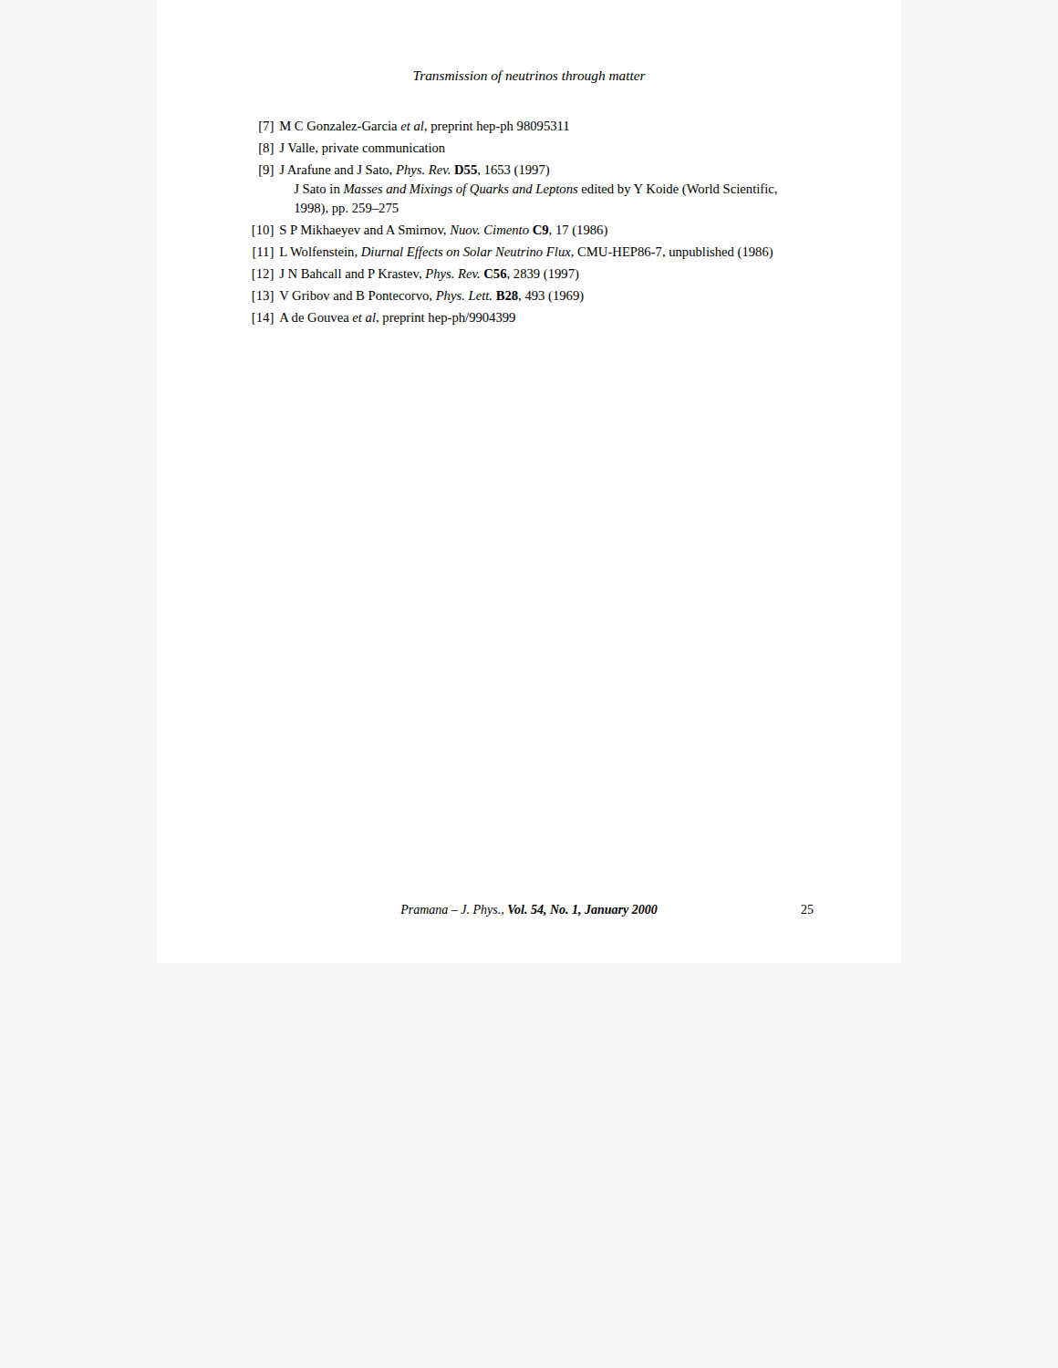Transmission of neutrinos through matter
[7] M C Gonzalez-Garcia et al, preprint hep-ph 98095311
[8] J Valle, private communication
[9] J Arafune and J Sato, Phys. Rev. D55, 1653 (1997) J Sato in Masses and Mixings of Quarks and Leptons edited by Y Koide (World Scientific, 1998), pp. 259–275
[10] S P Mikhaeyev and A Smirnov, Nuov. Cimento C9, 17 (1986)
[11] L Wolfenstein, Diurnal Effects on Solar Neutrino Flux, CMU-HEP86-7, unpublished (1986)
[12] J N Bahcall and P Krastev, Phys. Rev. C56, 2839 (1997)
[13] V Gribov and B Pontecorvo, Phys. Lett. B28, 493 (1969)
[14] A de Gouvea et al, preprint hep-ph/9904399
Pramana – J. Phys., Vol. 54, No. 1, January 2000
25